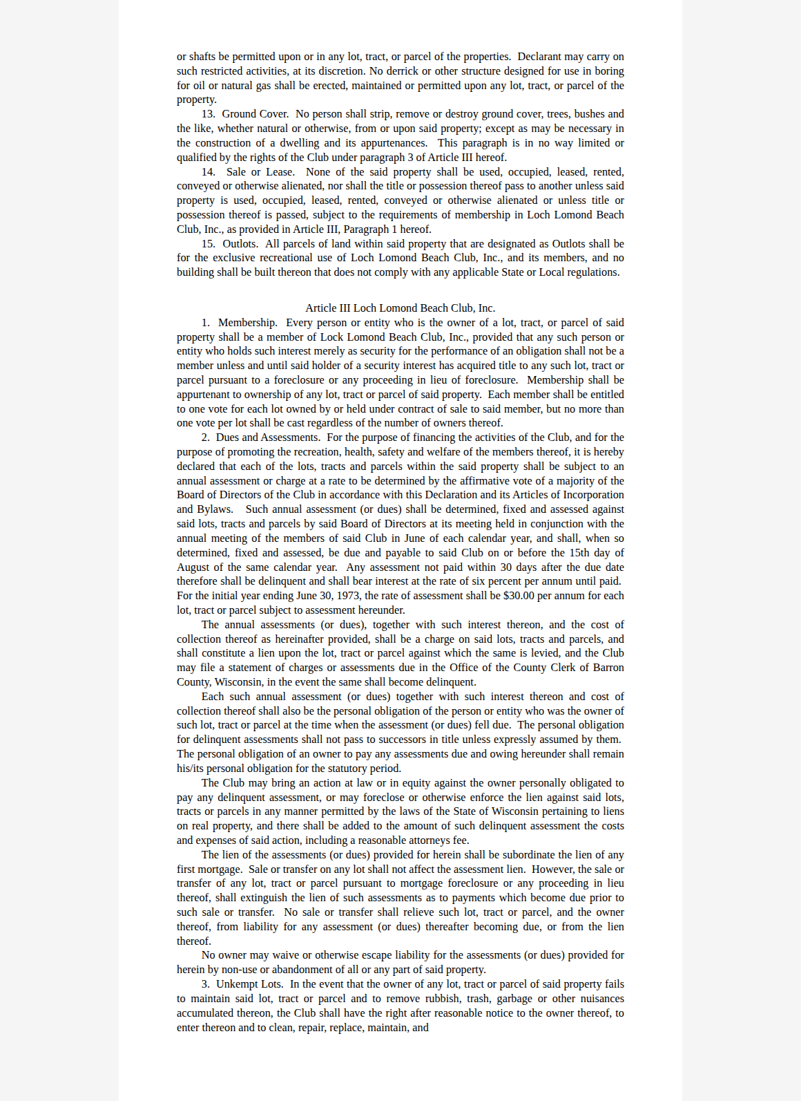or shafts be permitted upon or in any lot, tract, or parcel of the properties. Declarant may carry on such restricted activities, at its discretion. No derrick or other structure designed for use in boring for oil or natural gas shall be erected, maintained or permitted upon any lot, tract, or parcel of the property.
13. Ground Cover. No person shall strip, remove or destroy ground cover, trees, bushes and the like, whether natural or otherwise, from or upon said property; except as may be necessary in the construction of a dwelling and its appurtenances. This paragraph is in no way limited or qualified by the rights of the Club under paragraph 3 of Article III hereof.
14. Sale or Lease. None of the said property shall be used, occupied, leased, rented, conveyed or otherwise alienated, nor shall the title or possession thereof pass to another unless said property is used, occupied, leased, rented, conveyed or otherwise alienated or unless title or possession thereof is passed, subject to the requirements of membership in Loch Lomond Beach Club, Inc., as provided in Article III, Paragraph 1 hereof.
15. Outlots. All parcels of land within said property that are designated as Outlots shall be for the exclusive recreational use of Loch Lomond Beach Club, Inc., and its members, and no building shall be built thereon that does not comply with any applicable State or Local regulations.
Article III Loch Lomond Beach Club, Inc.
1. Membership. Every person or entity who is the owner of a lot, tract, or parcel of said property shall be a member of Lock Lomond Beach Club, Inc., provided that any such person or entity who holds such interest merely as security for the performance of an obligation shall not be a member unless and until said holder of a security interest has acquired title to any such lot, tract or parcel pursuant to a foreclosure or any proceeding in lieu of foreclosure. Membership shall be appurtenant to ownership of any lot, tract or parcel of said property. Each member shall be entitled to one vote for each lot owned by or held under contract of sale to said member, but no more than one vote per lot shall be cast regardless of the number of owners thereof.
2. Dues and Assessments. For the purpose of financing the activities of the Club, and for the purpose of promoting the recreation, health, safety and welfare of the members thereof, it is hereby declared that each of the lots, tracts and parcels within the said property shall be subject to an annual assessment or charge at a rate to be determined by the affirmative vote of a majority of the Board of Directors of the Club in accordance with this Declaration and its Articles of Incorporation and Bylaws. Such annual assessment (or dues) shall be determined, fixed and assessed against said lots, tracts and parcels by said Board of Directors at its meeting held in conjunction with the annual meeting of the members of said Club in June of each calendar year, and shall, when so determined, fixed and assessed, be due and payable to said Club on or before the 15th day of August of the same calendar year. Any assessment not paid within 30 days after the due date therefore shall be delinquent and shall bear interest at the rate of six percent per annum until paid. For the initial year ending June 30, 1973, the rate of assessment shall be $30.00 per annum for each lot, tract or parcel subject to assessment hereunder.
The annual assessments (or dues), together with such interest thereon, and the cost of collection thereof as hereinafter provided, shall be a charge on said lots, tracts and parcels, and shall constitute a lien upon the lot, tract or parcel against which the same is levied, and the Club may file a statement of charges or assessments due in the Office of the County Clerk of Barron County, Wisconsin, in the event the same shall become delinquent.
Each such annual assessment (or dues) together with such interest thereon and cost of collection thereof shall also be the personal obligation of the person or entity who was the owner of such lot, tract or parcel at the time when the assessment (or dues) fell due. The personal obligation for delinquent assessments shall not pass to successors in title unless expressly assumed by them. The personal obligation of an owner to pay any assessments due and owing hereunder shall remain his/its personal obligation for the statutory period.
The Club may bring an action at law or in equity against the owner personally obligated to pay any delinquent assessment, or may foreclose or otherwise enforce the lien against said lots, tracts or parcels in any manner permitted by the laws of the State of Wisconsin pertaining to liens on real property, and there shall be added to the amount of such delinquent assessment the costs and expenses of said action, including a reasonable attorneys fee.
The lien of the assessments (or dues) provided for herein shall be subordinate the lien of any first mortgage. Sale or transfer on any lot shall not affect the assessment lien. However, the sale or transfer of any lot, tract or parcel pursuant to mortgage foreclosure or any proceeding in lieu thereof, shall extinguish the lien of such assessments as to payments which become due prior to such sale or transfer. No sale or transfer shall relieve such lot, tract or parcel, and the owner thereof, from liability for any assessment (or dues) thereafter becoming due, or from the lien thereof.
No owner may waive or otherwise escape liability for the assessments (or dues) provided for herein by non-use or abandonment of all or any part of said property.
3. Unkempt Lots. In the event that the owner of any lot, tract or parcel of said property fails to maintain said lot, tract or parcel and to remove rubbish, trash, garbage or other nuisances accumulated thereon, the Club shall have the right after reasonable notice to the owner thereof, to enter thereon and to clean, repair, replace, maintain, and